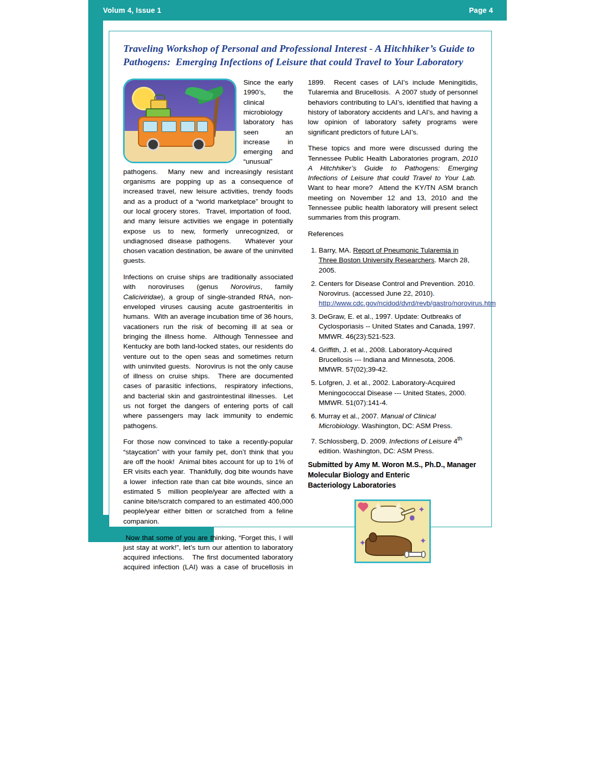Volum 4, Issue 1 Page 4
Traveling Workshop of Personal and Professional Interest - A Hitchhiker’s Guide to Pathogens: Emerging Infections of Leisure that could Travel to Your Laboratory
Since the early 1990’s, the clinical microbiology laboratory has seen an increase in emerging and “unusual” pathogens. Many new and increasingly resistant organisms are popping up as a consequence of increased travel, new leisure activities, trendy foods and as a product of a “world marketplace” brought to our local grocery stores. Travel, importation of food, and many leisure activities we engage in potentially expose us to new, formerly unrecognized, or undiagnosed disease pathogens. Whatever your chosen vacation destination, be aware of the uninvited guests.
Infections on cruise ships are traditionally associated with noroviruses (genus Norovirus, family Caliciviridae), a group of single-stranded RNA, non-enveloped viruses causing acute gastroenteritis in humans. With an average incubation time of 36 hours, vacationers run the risk of becoming ill at sea or bringing the illness home. Although Tennessee and Kentucky are both land-locked states, our residents do venture out to the open seas and sometimes return with uninvited guests. Norovirus is not the only cause of illness on cruise ships. There are documented cases of parasitic infections, respiratory infections, and bacterial skin and gastrointestinal illnesses. Let us not forget the dangers of entering ports of call where passengers may lack immunity to endemic pathogens.
For those now convinced to take a recently-popular “staycation” with your family pet, don’t think that you are off the hook! Animal bites account for up to 1% of ER visits each year. Thankfully, dog bite wounds have a lower infection rate than cat bite wounds, since an estimated 5 million people/year are affected with a canine bite/scratch compared to an estimated 400,000 people/year either bitten or scratched from a feline companion.
Now that some of you are thinking, “Forget this, I will just stay at work!”, let’s turn our attention to laboratory acquired infections. The first documented laboratory acquired infection (LAI) was a case of brucellosis in 1899. Recent cases of LAI’s include Meningitidis, Tularemia and Brucellosis. A 2007 study of personnel behaviors contributing to LAI’s, identified that having a history of laboratory accidents and LAI’s, and having a low opinion of laboratory safety programs were significant predictors of future LAI’s.
These topics and more were discussed during the Tennessee Public Health Laboratories program, 2010 A Hitchhiker’s Guide to Pathogens: Emerging Infections of Leisure that could Travel to Your Lab. Want to hear more? Attend the KY/TN ASM branch meeting on November 12 and 13, 2010 and the Tennessee public health laboratory will present select summaries from this program.
References
Barry, MA. Report of Pneumonic Tularemia in Three Boston University Researchers. March 28, 2005.
Centers for Disease Control and Prevention. 2010. Norovirus. (accessed June 22, 2010). http://www.cdc.gov/ncidod/dvrd/revb/gastro/norovirus.htm
DeGraw, E. et al., 1997. Update: Outbreaks of Cyclosporiasis -- United States and Canada, 1997. MMWR. 46(23):521-523.
Griffith, J. et al., 2008. Laboratory-Acquired Brucellosis --- Indiana and Minnesota, 2006. MMWR. 57(02);39-42.
Lofgren, J. et al., 2002. Laboratory-Acquired Meningococcal Disease --- United States, 2000. MMWR. 51(07):141-4.
Murray et al., 2007. Manual of Clinical Microbiology. Washington, DC: ASM Press.
Schlossberg, D. 2009. Infections of Leisure 4th edition. Washington, DC: ASM Press.
Submitted by Amy M. Woron M.S., Ph.D., Manager
Molecular Biology and Enteric
Bacteriology Laboratories
✦ ✦ ✦